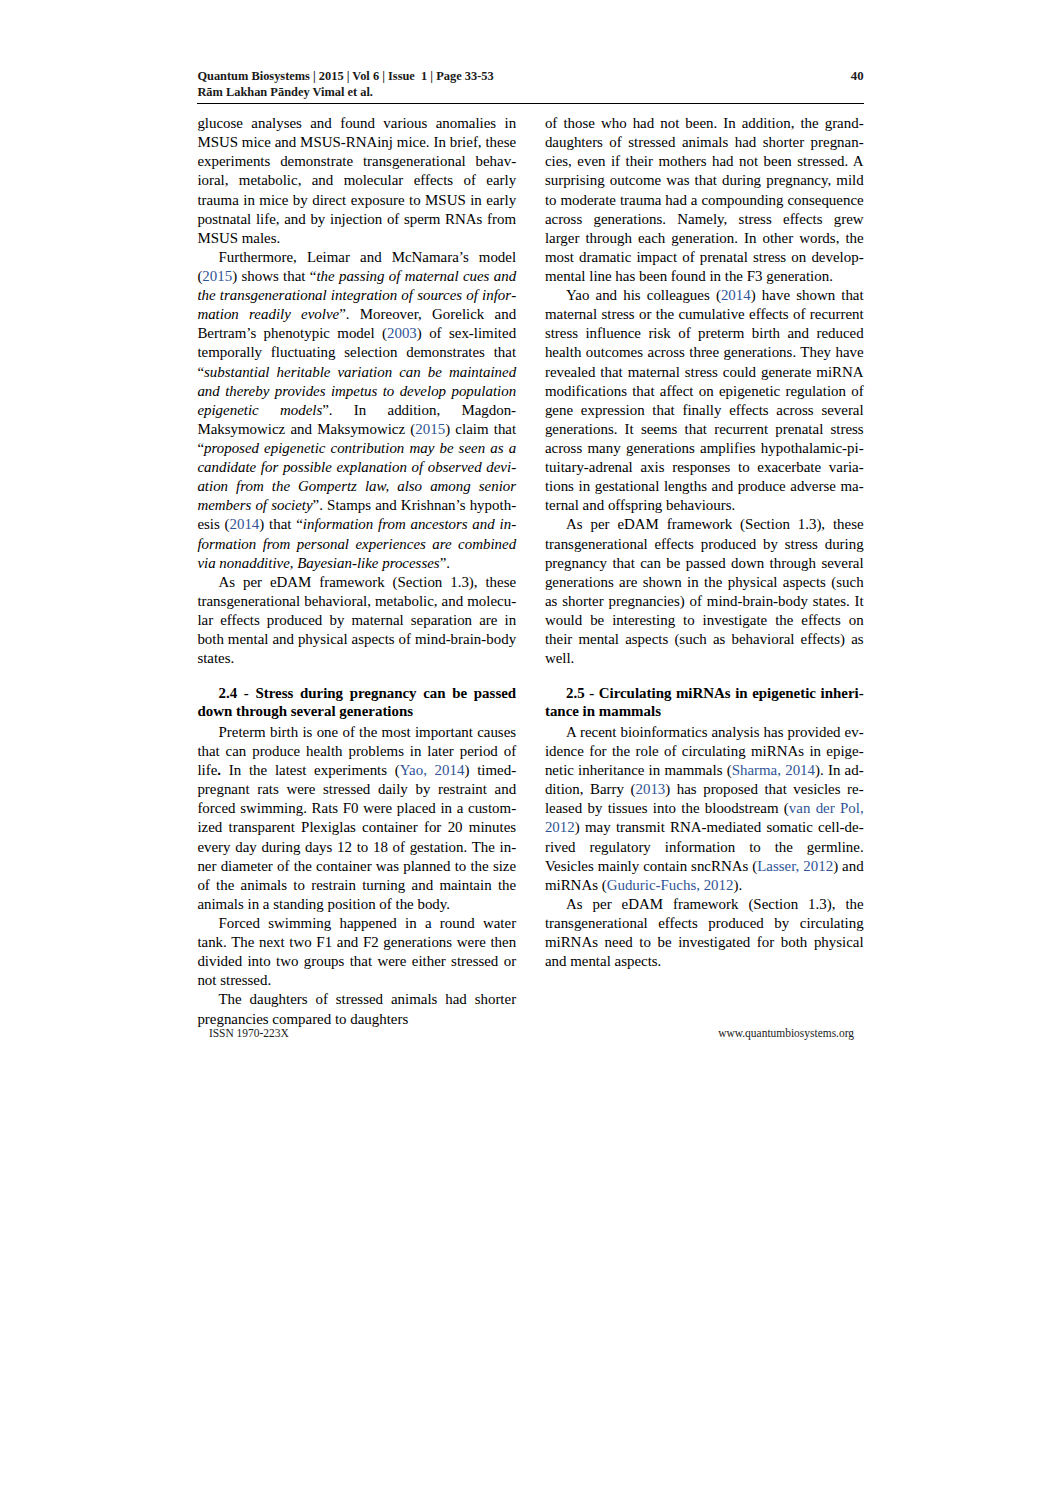Quantum Biosystems | 2015 | Vol 6 | Issue 1 | Page 33-53
Rām Lakhan Pāndey Vimal et al.
40
glucose analyses and found various anomalies in MSUS mice and MSUS-RNAinj mice. In brief, these experiments demonstrate transgenerational behavioral, metabolic, and molecular effects of early trauma in mice by direct exposure to MSUS in early postnatal life, and by injection of sperm RNAs from MSUS males.
Furthermore, Leimar and McNamara’s model (2015) shows that “the passing of maternal cues and the transgenerational integration of sources of information readily evolve”. Moreover, Gorelick and Bertram’s phenotypic model (2003) of sex-limited temporally fluctuating selection demonstrates that “substantial heritable variation can be maintained and thereby provides impetus to develop population epigenetic models”. In addition, Magdon-Maksymowicz and Maksymowicz (2015) claim that “proposed epigenetic contribution may be seen as a candidate for possible explanation of observed deviation from the Gompertz law, also among senior members of society”. Stamps and Krishnan’s hypothesis (2014) that “information from ancestors and information from personal experiences are combined via nonadditive, Bayesian-like processes”.
As per eDAM framework (Section 1.3), these transgenerational behavioral, metabolic, and molecular effects produced by maternal separation are in both mental and physical aspects of mind-brain-body states.
2.4 - Stress during pregnancy can be passed down through several generations
Preterm birth is one of the most important causes that can produce health problems in later period of life. In the latest experiments (Yao, 2014) timed-pregnant rats were stressed daily by restraint and forced swimming. Rats F0 were placed in a customized transparent Plexiglas container for 20 minutes every day during days 12 to 18 of gestation. The inner diameter of the container was planned to the size of the animals to restrain turning and maintain the animals in a standing position of the body.
Forced swimming happened in a round water tank. The next two F1 and F2 generations were then divided into two groups that were either stressed or not stressed.
The daughters of stressed animals had shorter pregnancies compared to daughters
of those who had not been. In addition, the grand-daughters of stressed animals had shorter pregnancies, even if their mothers had not been stressed. A surprising outcome was that during pregnancy, mild to moderate trauma had a compounding consequence across generations. Namely, stress effects grew larger through each generation. In other words, the most dramatic impact of prenatal stress on developmental line has been found in the F3 generation.
Yao and his colleagues (2014) have shown that maternal stress or the cumulative effects of recurrent stress influence risk of preterm birth and reduced health outcomes across three generations. They have revealed that maternal stress could generate miRNA modifications that affect on epigenetic regulation of gene expression that finally effects across several generations. It seems that recurrent prenatal stress across many generations amplifies hypothalamic-pituitary-adrenal axis responses to exacerbate variations in gestational lengths and produce adverse maternal and offspring behaviours.
As per eDAM framework (Section 1.3), these transgenerational effects produced by stress during pregnancy that can be passed down through several generations are shown in the physical aspects (such as shorter pregnancies) of mind-brain-body states. It would be interesting to investigate the effects on their mental aspects (such as behavioral effects) as well.
2.5 - Circulating miRNAs in epigenetic inheritance in mammals
A recent bioinformatics analysis has provided evidence for the role of circulating miRNAs in epigenetic inheritance in mammals (Sharma, 2014). In addition, Barry (2013) has proposed that vesicles released by tissues into the bloodstream (van der Pol, 2012) may transmit RNA-mediated somatic cell-derived regulatory information to the germline. Vesicles mainly contain sncRNAs (Lasser, 2012) and miRNAs (Guduric-Fuchs, 2012).
As per eDAM framework (Section 1.3), the transgenerational effects produced by circulating miRNAs need to be investigated for both physical and mental aspects.
ISSN 1970-223X
www.quantumbiosystems.org